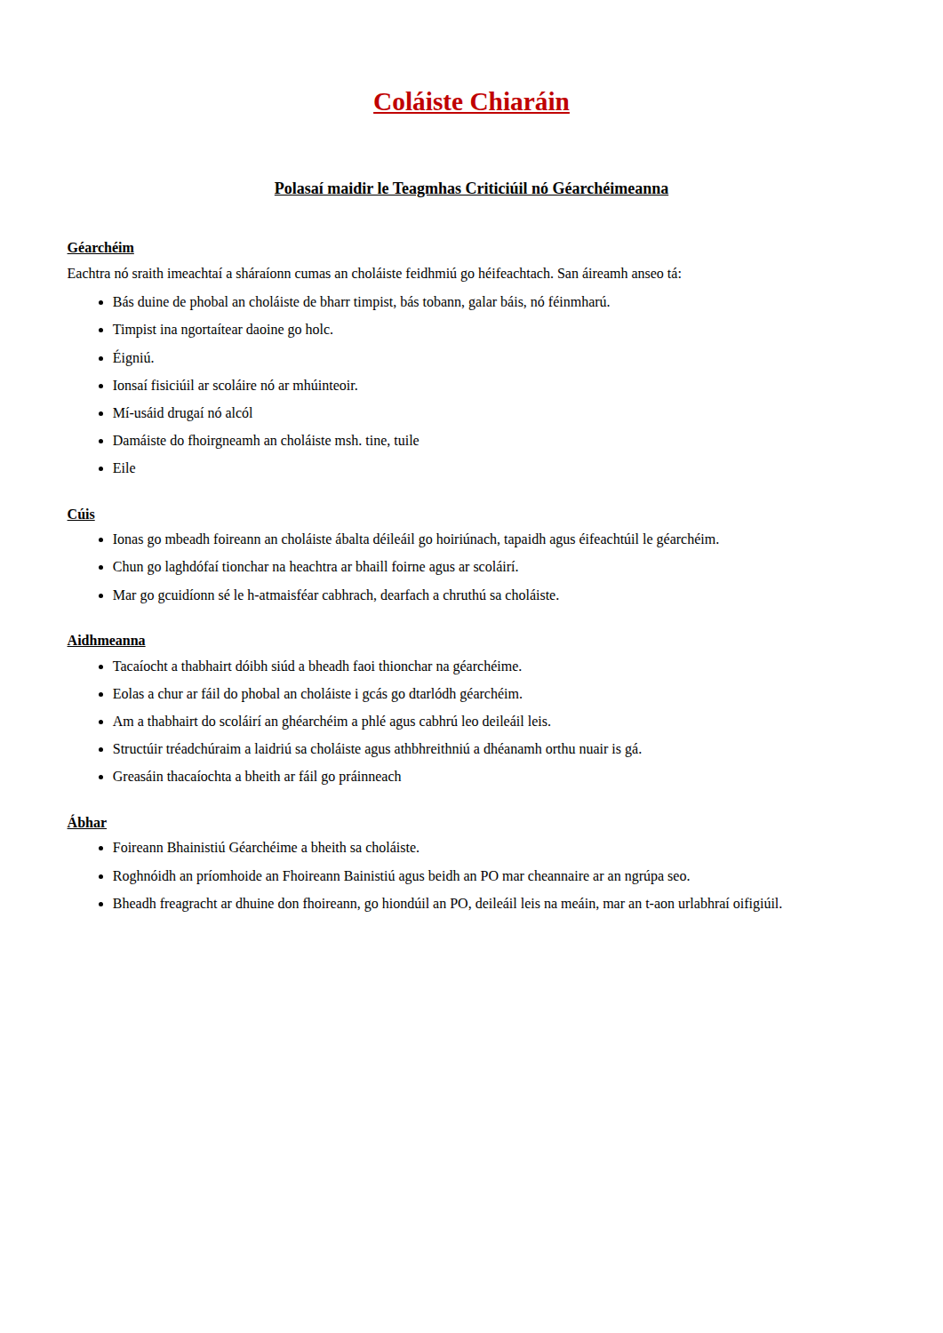Coláiste Chiaráin
Polasaí maidir le Teagmhas Criticiúil nó Géarchéimeanna
Géarchéim
Eachtra nó sraith imeachtaí a sháraíonn cumas an choláiste feidhmiú go héifeachtach. San áireamh anseo tá:
Bás duine de phobal an choláiste de bharr timpist, bás tobann, galar báis, nó féinmharú.
Timpist ina ngortaítear daoine go holc.
Éigniú.
Ionsaí fisiciúil ar scoláire nó ar mhúinteoir.
Mí-usáid drugaí nó alcól
Damáiste do fhoirgneamh an choláiste msh. tine, tuile
Eile
Cúis
Ionas go mbeadh foireann an choláiste ábalta déileáil go hoiriúnach, tapaidh agus éifeachtúil le géarchéim.
Chun go laghdófaí tionchar na heachtra ar bhaill foirne agus ar scoláirí.
Mar go gcuidíonn sé le h-atmaisféar cabhrach, dearfach a chruthú sa choláiste.
Aidhmeanna
Tacaíocht a thabhairt dóibh siúd a bheadh faoi thionchar na géarchéime.
Eolas a chur ar fáil do phobal an choláiste i gcás go dtarlódh géarchéim.
Am a thabhairt do scoláirí an ghéarchéim a phlé agus cabhrú leo deileáil leis.
Structúir tréadchúraim a laidriú sa choláiste agus athbhreithniú a dhéanamh orthu nuair is gá.
Greasáin thacaíochta a bheith ar fáil go práinneach
Ábhar
Foireann Bhainistiú Géarchéime a bheith sa choláiste.
Roghnóidh an príomhoide an Fhoireann Bainistiú agus beidh an PO mar cheannaire ar an ngrúpa seo.
Bheadh freagracht ar dhuine don fhoireann, go hiondúil an PO, deileáil leis na meáin, mar an t-aon urlabhraí oifigiúil.